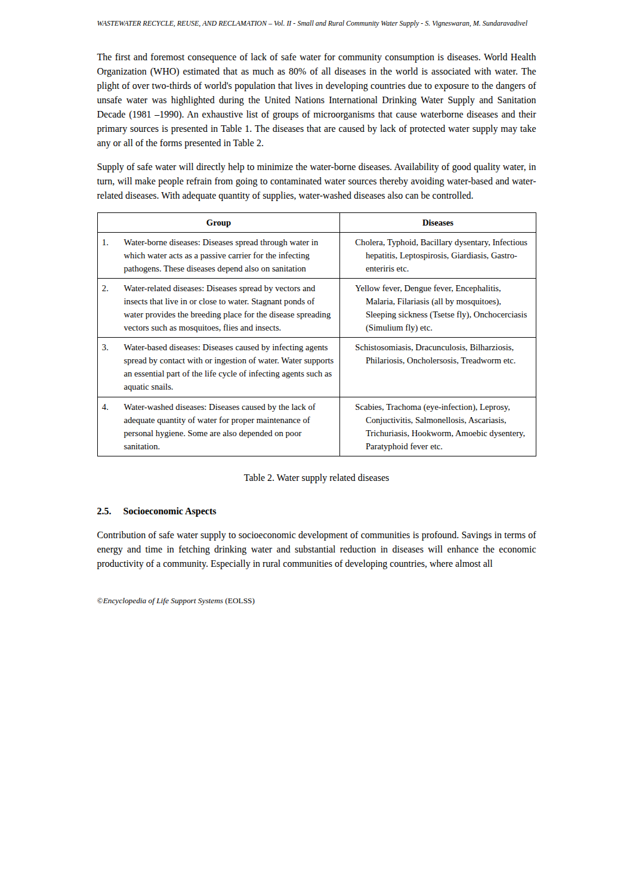WASTEWATER RECYCLE, REUSE, AND RECLAMATION – Vol. II - Small and Rural Community Water Supply - S. Vigneswaran, M. Sundaravadivel
The first and foremost consequence of lack of safe water for community consumption is diseases. World Health Organization (WHO) estimated that as much as 80% of all diseases in the world is associated with water. The plight of over two-thirds of world's population that lives in developing countries due to exposure to the dangers of unsafe water was highlighted during the United Nations International Drinking Water Supply and Sanitation Decade (1981 –1990). An exhaustive list of groups of microorganisms that cause waterborne diseases and their primary sources is presented in Table 1. The diseases that are caused by lack of protected water supply may take any or all of the forms presented in Table 2.
Supply of safe water will directly help to minimize the water-borne diseases. Availability of good quality water, in turn, will make people refrain from going to contaminated water sources thereby avoiding water-based and water-related diseases. With adequate quantity of supplies, water-washed diseases also can be controlled.
| Group | Diseases |
| --- | --- |
| 1. | Water-borne diseases: Diseases spread through water in which water acts as a passive carrier for the infecting pathogens. These diseases depend also on sanitation | Cholera, Typhoid, Bacillary dysentary, Infectious hepatitis, Leptospirosis, Giardiasis, Gastro-enteriris etc. |
| 2. | Water-related diseases: Diseases spread by vectors and insects that live in or close to water. Stagnant ponds of water provides the breeding place for the disease spreading vectors such as mosquitoes, flies and insects. | Yellow fever, Dengue fever, Encephalitis, Malaria, Filariasis (all by mosquitoes), Sleeping sickness (Tsetse fly), Onchocerciasis (Simulium fly) etc. |
| 3. | Water-based diseases: Diseases caused by infecting agents spread by contact with or ingestion of water. Water supports an essential part of the life cycle of infecting agents such as aquatic snails. | Schistosomiasis, Dracunculosis, Bilharziosis, Philariosis, Oncholersosis, Treadworm etc. |
| 4. | Water-washed diseases: Diseases caused by the lack of adequate quantity of water for proper maintenance of personal hygiene. Some are also depended on poor sanitation. | Scabies, Trachoma (eye-infection), Leprosy, Conjuctivitis, Salmonellosis, Ascariasis, Trichuriasis, Hookworm, Amoebic dysentery, Paratyphoid fever etc. |
Table 2. Water supply related diseases
2.5. Socioeconomic Aspects
Contribution of safe water supply to socioeconomic development of communities is profound. Savings in terms of energy and time in fetching drinking water and substantial reduction in diseases will enhance the economic productivity of a community. Especially in rural communities of developing countries, where almost all
©Encyclopedia of Life Support Systems (EOLSS)